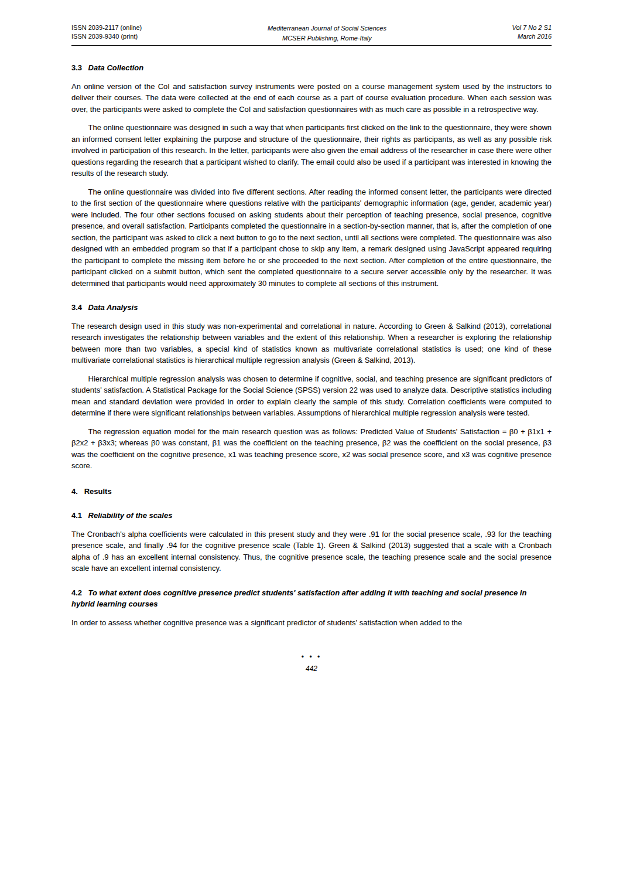ISSN 2039-2117 (online)
ISSN 2039-9340 (print)
Mediterranean Journal of Social Sciences
MCSER Publishing, Rome-Italy
Vol 7 No 2 S1
March 2016
3.3 Data Collection
An online version of the CoI and satisfaction survey instruments were posted on a course management system used by the instructors to deliver their courses. The data were collected at the end of each course as a part of course evaluation procedure. When each session was over, the participants were asked to complete the CoI and satisfaction questionnaires with as much care as possible in a retrospective way.
The online questionnaire was designed in such a way that when participants first clicked on the link to the questionnaire, they were shown an informed consent letter explaining the purpose and structure of the questionnaire, their rights as participants, as well as any possible risk involved in participation of this research. In the letter, participants were also given the email address of the researcher in case there were other questions regarding the research that a participant wished to clarify. The email could also be used if a participant was interested in knowing the results of the research study.
The online questionnaire was divided into five different sections. After reading the informed consent letter, the participants were directed to the first section of the questionnaire where questions relative with the participants' demographic information (age, gender, academic year) were included. The four other sections focused on asking students about their perception of teaching presence, social presence, cognitive presence, and overall satisfaction. Participants completed the questionnaire in a section-by-section manner, that is, after the completion of one section, the participant was asked to click a next button to go to the next section, until all sections were completed. The questionnaire was also designed with an embedded program so that if a participant chose to skip any item, a remark designed using JavaScript appeared requiring the participant to complete the missing item before he or she proceeded to the next section. After completion of the entire questionnaire, the participant clicked on a submit button, which sent the completed questionnaire to a secure server accessible only by the researcher. It was determined that participants would need approximately 30 minutes to complete all sections of this instrument.
3.4 Data Analysis
The research design used in this study was non-experimental and correlational in nature. According to Green & Salkind (2013), correlational research investigates the relationship between variables and the extent of this relationship. When a researcher is exploring the relationship between more than two variables, a special kind of statistics known as multivariate correlational statistics is used; one kind of these multivariate correlational statistics is hierarchical multiple regression analysis (Green & Salkind, 2013).
Hierarchical multiple regression analysis was chosen to determine if cognitive, social, and teaching presence are significant predictors of students' satisfaction. A Statistical Package for the Social Science (SPSS) version 22 was used to analyze data. Descriptive statistics including mean and standard deviation were provided in order to explain clearly the sample of this study. Correlation coefficients were computed to determine if there were significant relationships between variables. Assumptions of hierarchical multiple regression analysis were tested.
The regression equation model for the main research question was as follows: Predicted Value of Students' Satisfaction = β0 + β1x1 + β2x2 + β3x3; whereas β0 was constant, β1 was the coefficient on the teaching presence, β2 was the coefficient on the social presence, β3 was the coefficient on the cognitive presence, x1 was teaching presence score, x2 was social presence score, and x3 was cognitive presence score.
4. Results
4.1 Reliability of the scales
The Cronbach's alpha coefficients were calculated in this present study and they were .91 for the social presence scale, .93 for the teaching presence scale, and finally .94 for the cognitive presence scale (Table 1). Green & Salkind (2013) suggested that a scale with a Cronbach alpha of .9 has an excellent internal consistency. Thus, the cognitive presence scale, the teaching presence scale and the social presence scale have an excellent internal consistency.
4.2 To what extent does cognitive presence predict students' satisfaction after adding it with teaching and social presence in hybrid learning courses
In order to assess whether cognitive presence was a significant predictor of students' satisfaction when added to the
• • •
442